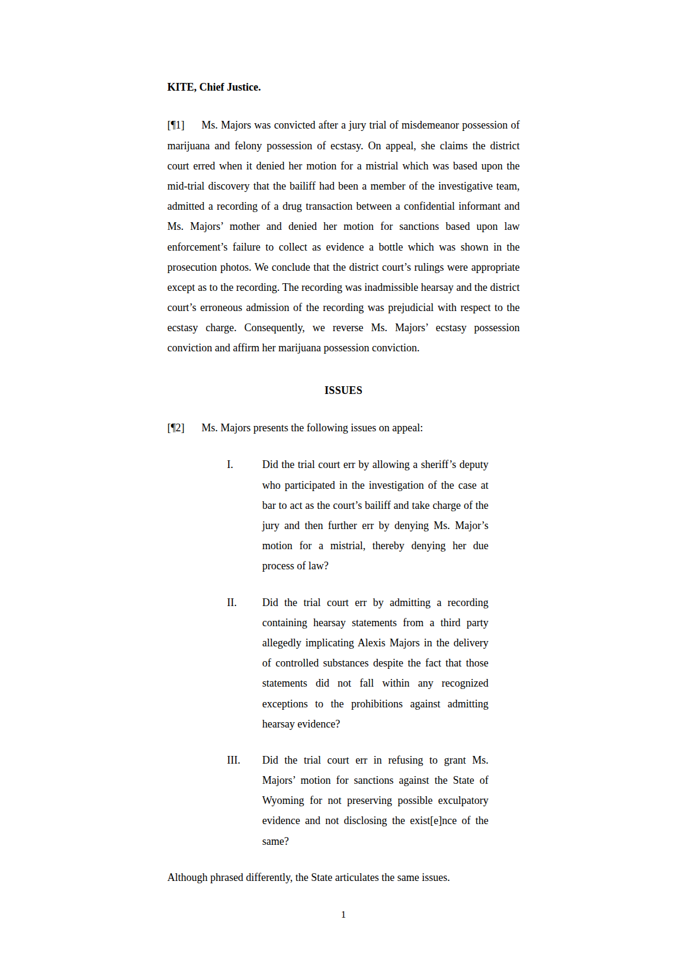KITE, Chief Justice.
[¶1] Ms. Majors was convicted after a jury trial of misdemeanor possession of marijuana and felony possession of ecstasy. On appeal, she claims the district court erred when it denied her motion for a mistrial which was based upon the mid-trial discovery that the bailiff had been a member of the investigative team, admitted a recording of a drug transaction between a confidential informant and Ms. Majors’ mother and denied her motion for sanctions based upon law enforcement’s failure to collect as evidence a bottle which was shown in the prosecution photos. We conclude that the district court’s rulings were appropriate except as to the recording. The recording was inadmissible hearsay and the district court’s erroneous admission of the recording was prejudicial with respect to the ecstasy charge. Consequently, we reverse Ms. Majors’ ecstasy possession conviction and affirm her marijuana possession conviction.
ISSUES
[¶2] Ms. Majors presents the following issues on appeal:
I. Did the trial court err by allowing a sheriff’s deputy who participated in the investigation of the case at bar to act as the court’s bailiff and take charge of the jury and then further err by denying Ms. Major’s motion for a mistrial, thereby denying her due process of law?
II. Did the trial court err by admitting a recording containing hearsay statements from a third party allegedly implicating Alexis Majors in the delivery of controlled substances despite the fact that those statements did not fall within any recognized exceptions to the prohibitions against admitting hearsay evidence?
III. Did the trial court err in refusing to grant Ms. Majors’ motion for sanctions against the State of Wyoming for not preserving possible exculpatory evidence and not disclosing the exist[e]nce of the same?
Although phrased differently, the State articulates the same issues.
1